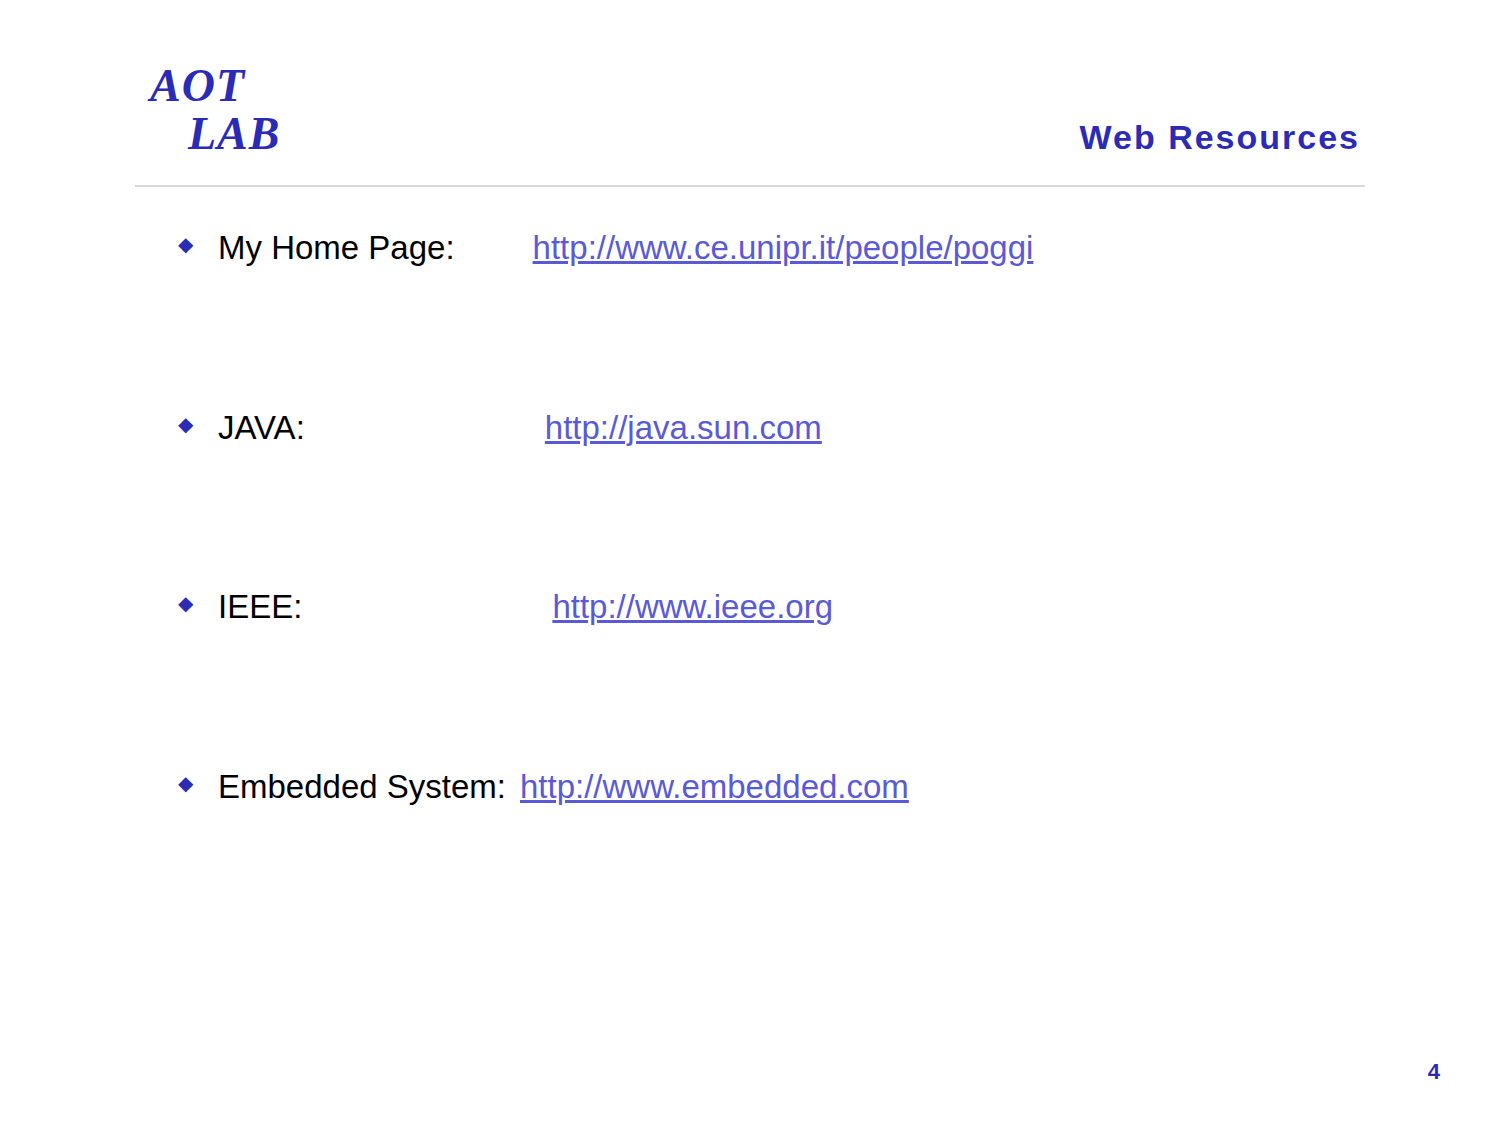AOT
LAB
Web Resources
My Home Page: http://www.ce.unipr.it/people/poggi
JAVA: http://java.sun.com
IEEE: http://www.ieee.org
Embedded System: http://www.embedded.com
4